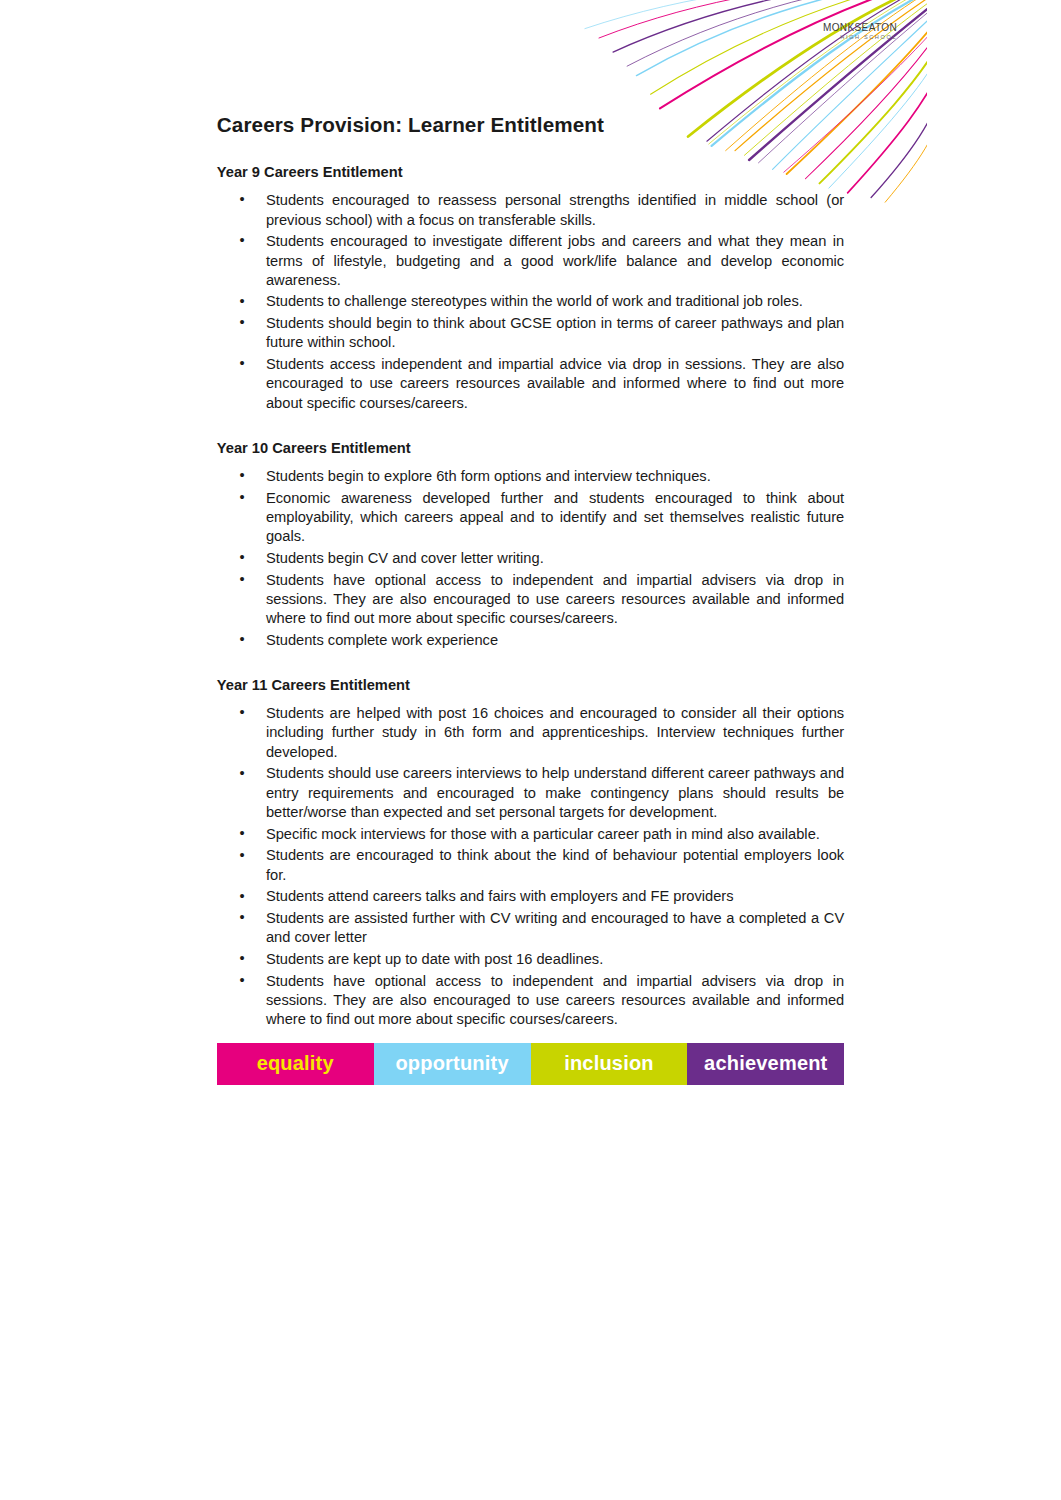MONKSEATON
HIGH SCHOOL
Careers Provision: Learner Entitlement
Year 9 Careers Entitlement
Students encouraged to reassess personal strengths identified in middle school (or previous school) with a focus on transferable skills.
Students encouraged to investigate different jobs and careers and what they mean in terms of lifestyle, budgeting and a good work/life balance and develop economic awareness.
Students to challenge stereotypes within the world of work and traditional job roles.
Students should begin to think about GCSE option in terms of career pathways and plan future within school.
Students access independent and impartial advice via drop in sessions. They are also encouraged to use careers resources available and informed where to find out more about specific courses/careers.
Year 10 Careers Entitlement
Students begin to explore 6th form options and interview techniques.
Economic awareness developed further and students encouraged to think about employability, which careers appeal and to identify and set themselves realistic future goals.
Students begin CV and cover letter writing.
Students have optional access to independent and impartial advisers via drop in sessions. They are also encouraged to use careers resources available and informed where to find out more about specific courses/careers.
Students complete work experience
Year 11 Careers Entitlement
Students are helped with post 16 choices and encouraged to consider all their options including further study in 6th form and apprenticeships. Interview techniques further developed.
Students should use careers interviews to help understand different career pathways and entry requirements and encouraged to make contingency plans should results be better/worse than expected and set personal targets for development.
Specific mock interviews for those with a particular career path in mind also available.
Students are encouraged to think about the kind of behaviour potential employers look for.
Students attend careers talks and fairs with employers and FE providers
Students are assisted further with CV writing and encouraged to have a completed a CV and cover letter
Students are kept up to date with post 16 deadlines.
Students have optional access to independent and impartial advisers via drop in sessions. They are also encouraged to use careers resources available and informed where to find out more about specific courses/careers.
equality
opportunity
inclusion
achievement